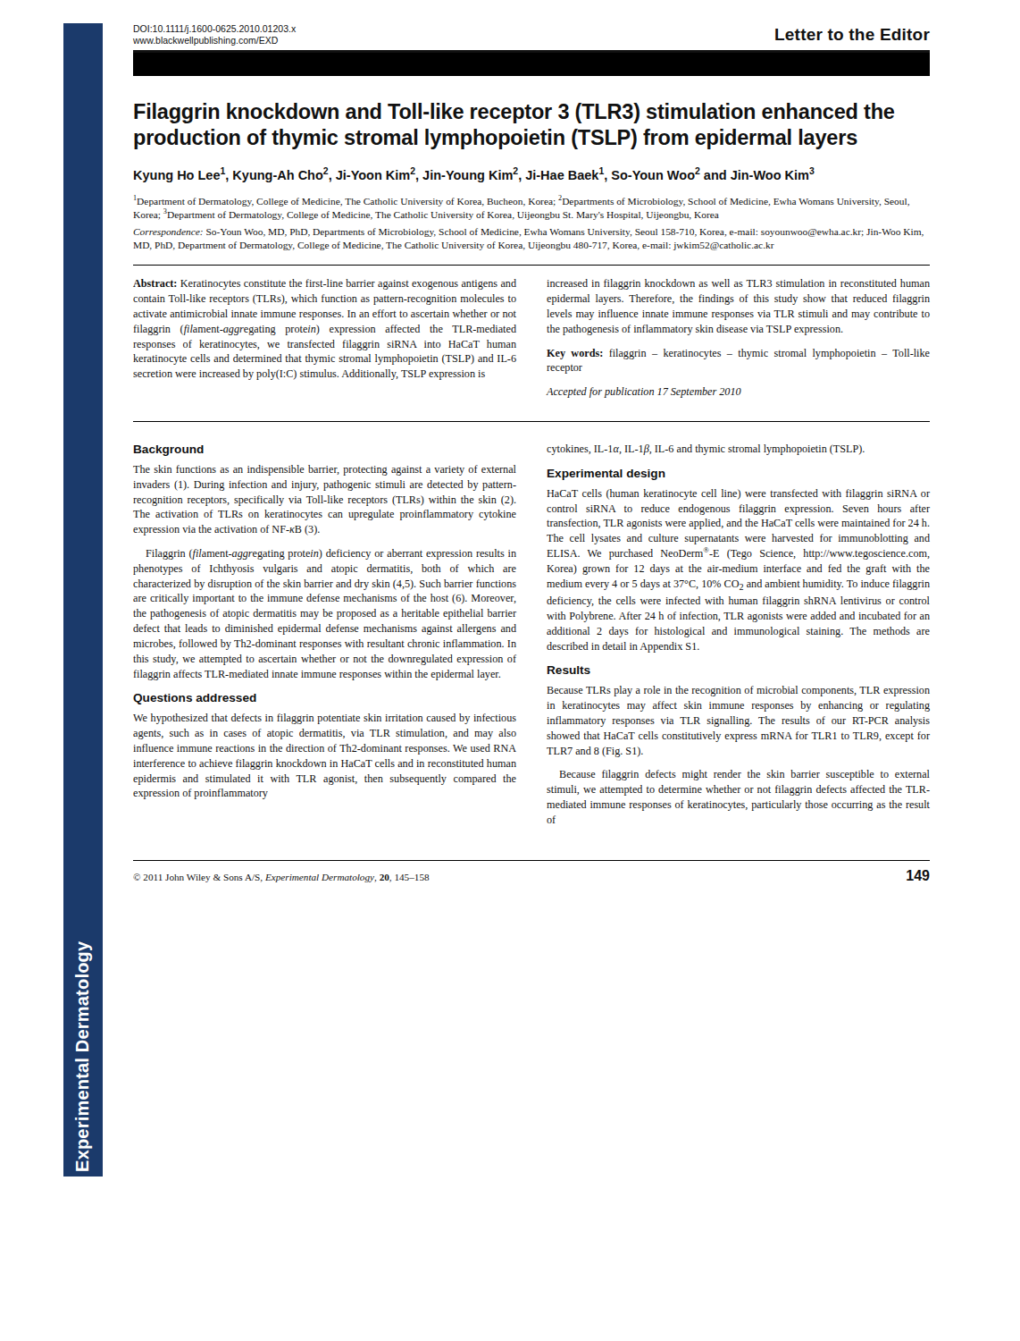Experimental Dermatology
DOI:10.1111/j.1600-0625.2010.01203.x
www.blackwellpublishing.com/EXD
Letter to the Editor
Filaggrin knockdown and Toll-like receptor 3 (TLR3) stimulation enhanced the production of thymic stromal lymphopoietin (TSLP) from epidermal layers
Kyung Ho Lee1, Kyung-Ah Cho2, Ji-Yoon Kim2, Jin-Young Kim2, Ji-Hae Baek1, So-Youn Woo2 and Jin-Woo Kim3
1Department of Dermatology, College of Medicine, The Catholic University of Korea, Bucheon, Korea; 2Departments of Microbiology, School of Medicine, Ewha Womans University, Seoul, Korea; 3Department of Dermatology, College of Medicine, The Catholic University of Korea, Uijeongbu St. Mary's Hospital, Uijeongbu, Korea Correspondence: So-Youn Woo, MD, PhD, Departments of Microbiology, School of Medicine, Ewha Womans University, Seoul 158-710, Korea, e-mail: soyounwoo@ewha.ac.kr; Jin-Woo Kim, MD, PhD, Department of Dermatology, College of Medicine, The Catholic University of Korea, Uijeongbu 480-717, Korea, e-mail: jwkim52@catholic.ac.kr
Abstract: Keratinocytes constitute the first-line barrier against exogenous antigens and contain Toll-like receptors (TLRs), which function as pattern-recognition molecules to activate antimicrobial innate immune responses. In an effort to ascertain whether or not filaggrin (filament-aggregating protein) expression affected the TLR-mediated responses of keratinocytes, we transfected filaggrin siRNA into HaCaT human keratinocyte cells and determined that thymic stromal lymphopoietin (TSLP) and IL-6 secretion were increased by poly(I:C) stimulus. Additionally, TSLP expression is
increased in filaggrin knockdown as well as TLR3 stimulation in reconstituted human epidermal layers. Therefore, the findings of this study show that reduced filaggrin levels may influence innate immune responses via TLR stimuli and may contribute to the pathogenesis of inflammatory skin disease via TSLP expression.
Key words: filaggrin – keratinocytes – thymic stromal lymphopoietin – Toll-like receptor
Accepted for publication 17 September 2010
Background
The skin functions as an indispensible barrier, protecting against a variety of external invaders (1). During infection and injury, pathogenic stimuli are detected by pattern-recognition receptors, specifically via Toll-like receptors (TLRs) within the skin (2). The activation of TLRs on keratinocytes can upregulate proinflammatory cytokine expression via the activation of NF-κ B (3).
Filaggrin (filament-aggregating protein) deficiency or aberrant expression results in phenotypes of Ichthyosis vulgaris and atopic dermatitis, both of which are characterized by disruption of the skin barrier and dry skin (4,5). Such barrier functions are critically important to the immune defense mechanisms of the host (6). Moreover, the pathogenesis of atopic dermatitis may be proposed as a heritable epithelial barrier defect that leads to diminished epidermal defense mechanisms against allergens and microbes, followed by Th2-dominant responses with resultant chronic inflammation. In this study, we attempted to ascertain whether or not the downregulated expression of filaggrin affects TLR-mediated innate immune responses within the epidermal layer.
Questions addressed
We hypothesized that defects in filaggrin potentiate skin irritation caused by infectious agents, such as in cases of atopic dermatitis, via TLR stimulation, and may also influence immune reactions in the direction of Th2-dominant responses. We used RNA interference to achieve filaggrin knockdown in HaCaT cells and in reconstituted human epidermis and stimulated it with TLR agonist, then subsequently compared the expression of proinflammatory
cytokines, IL-1α, IL-1β, IL-6 and thymic stromal lymphopoietin (TSLP).
Experimental design
HaCaT cells (human keratinocyte cell line) were transfected with filaggrin siRNA or control siRNA to reduce endogenous filaggrin expression. Seven hours after transfection, TLR agonists were applied, and the HaCaT cells were maintained for 24 h. The cell lysates and culture supernatants were harvested for immunoblotting and ELISA. We purchased NeoDerm®-E (Tego Science, http://www.tegoscience.com, Korea) grown for 12 days at the air-medium interface and fed the graft with the medium every 4 or 5 days at 37°C, 10% CO2 and ambient humidity. To induce filaggrin deficiency, the cells were infected with human filaggrin shRNA lentivirus or control with Polybrene. After 24 h of infection, TLR agonists were added and incubated for an additional 2 days for histological and immunological staining. The methods are described in detail in Appendix S1.
Results
Because TLRs play a role in the recognition of microbial components, TLR expression in keratinocytes may affect skin immune responses by enhancing or regulating inflammatory responses via TLR signalling. The results of our RT-PCR analysis showed that HaCaT cells constitutively express mRNA for TLR1 to TLR9, except for TLR7 and 8 (Fig. S1).
Because filaggrin defects might render the skin barrier susceptible to external stimuli, we attempted to determine whether or not filaggrin defects affected the TLR-mediated immune responses of keratinocytes, particularly those occurring as the result of
© 2011 John Wiley & Sons A/S, Experimental Dermatology, 20, 145–158
149